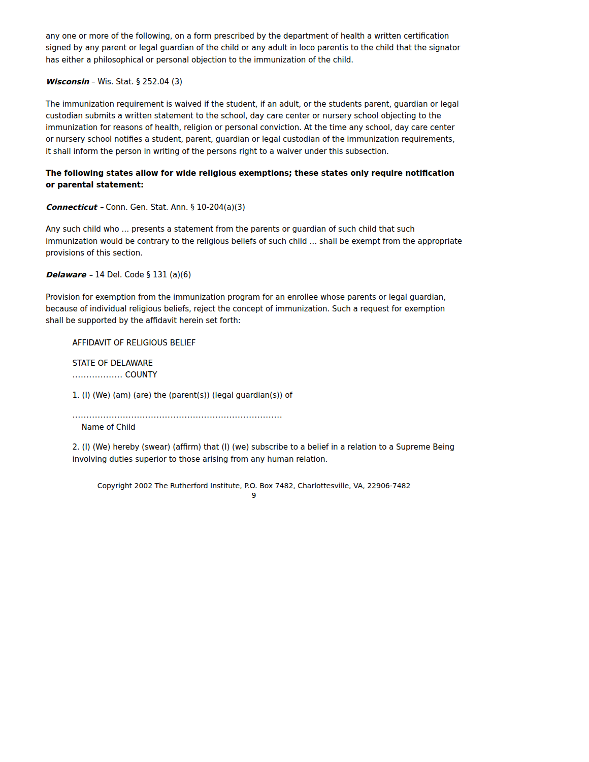any one or more of the following, on a form prescribed by the department of health a written certification signed by any parent or legal guardian of the child or any adult in loco parentis to the child that the signator has either a philosophical or personal objection to the immunization of the child.
Wisconsin – Wis. Stat. § 252.04 (3)
The immunization requirement is waived if the student, if an adult, or the students parent, guardian or legal custodian submits a written statement to the school, day care center or nursery school objecting to the immunization for reasons of health, religion or personal conviction. At the time any school, day care center or nursery school notifies a student, parent, guardian or legal custodian of the immunization requirements, it shall inform the person in writing of the persons right to a waiver under this subsection.
The following states allow for wide religious exemptions; these states only require notification or parental statement:
Connecticut – Conn. Gen. Stat. Ann. § 10-204(a)(3)
Any such child who … presents a statement from the parents or guardian of such child that such immunization would be contrary to the religious beliefs of such child … shall be exempt from the appropriate provisions of this section.
Delaware – 14 Del. Code § 131 (a)(6)
Provision for exemption from the immunization program for an enrollee whose parents or legal guardian, because of individual religious beliefs, reject the concept of immunization. Such a request for exemption shall be supported by the affidavit herein set forth:
AFFIDAVIT OF RELIGIOUS BELIEF
STATE OF DELAWARE
.................. COUNTY
1. (I) (We) (am) (are) the (parent(s)) (legal guardian(s)) of
...........................................................................
Name of Child
2. (I) (We) hereby (swear) (affirm) that (I) (we) subscribe to a belief in a relation to a Supreme Being involving duties superior to those arising from any human relation.
Copyright 2002 The Rutherford Institute, P.O. Box 7482, Charlottesville, VA, 22906-7482
9